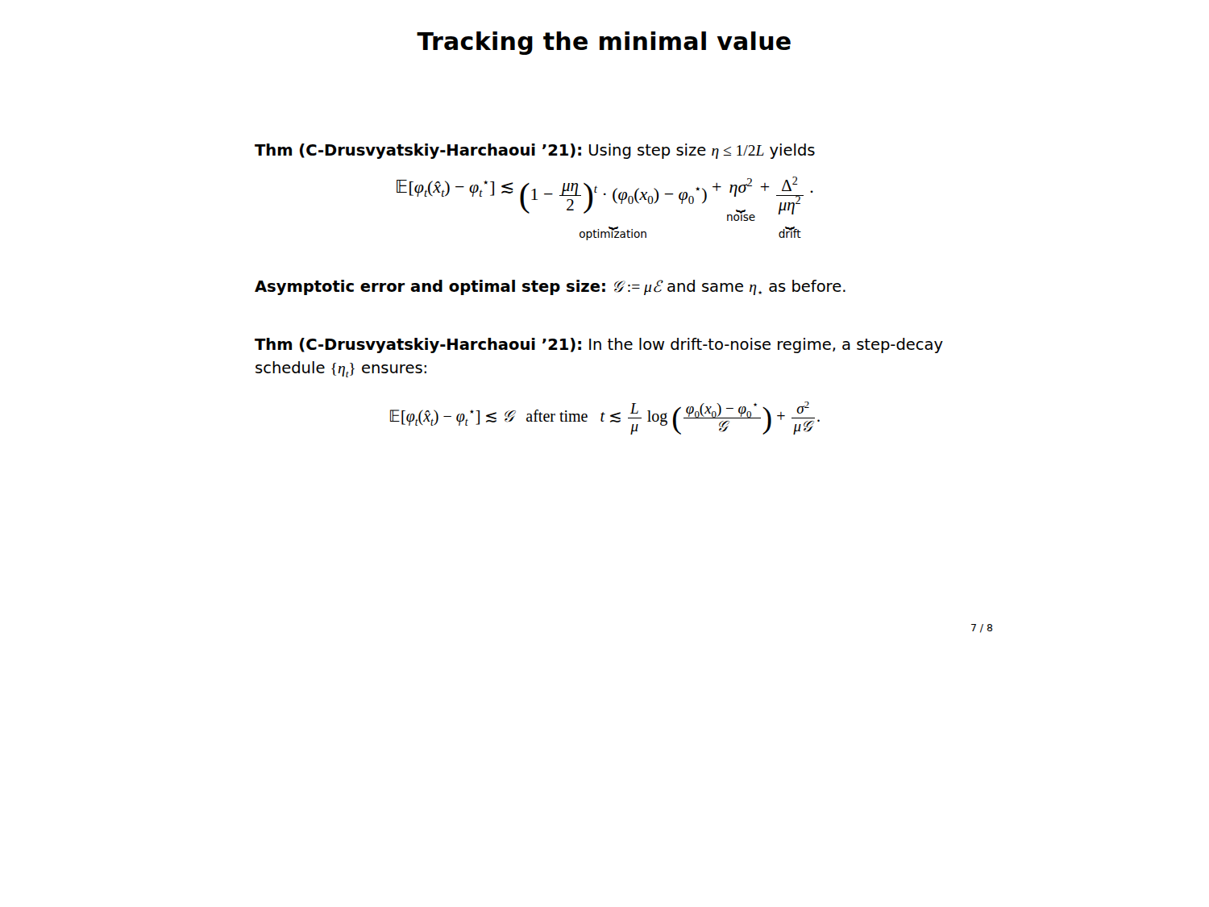Tracking the minimal value
Thm (C-Drusvyatskiy-Harchaoui ’21): Using step size η ≤ 1/2L yields
𝔼[φt(x̂t) − φt⋆] (1 − μη 2)t · (φ0(x0) − φ0⋆) ⏟ optimization + ησ2 ⏟ noise + Δ2 μη2 ⏟ drift .
Asymptotic error and optimal step size: 𝒢 := μℰ and same η⋆ as before.
Thm (C-Drusvyatskiy-Harchaoui ’21): In the low drift-to-noise regime, a step-decay schedule {ηt} ensures:
𝔼[φt(x̂t) − φt⋆] 𝒢 after time t Lμ log (φ0(x0) − φ0⋆𝒢) + σ2 μ𝒢.
7 / 8